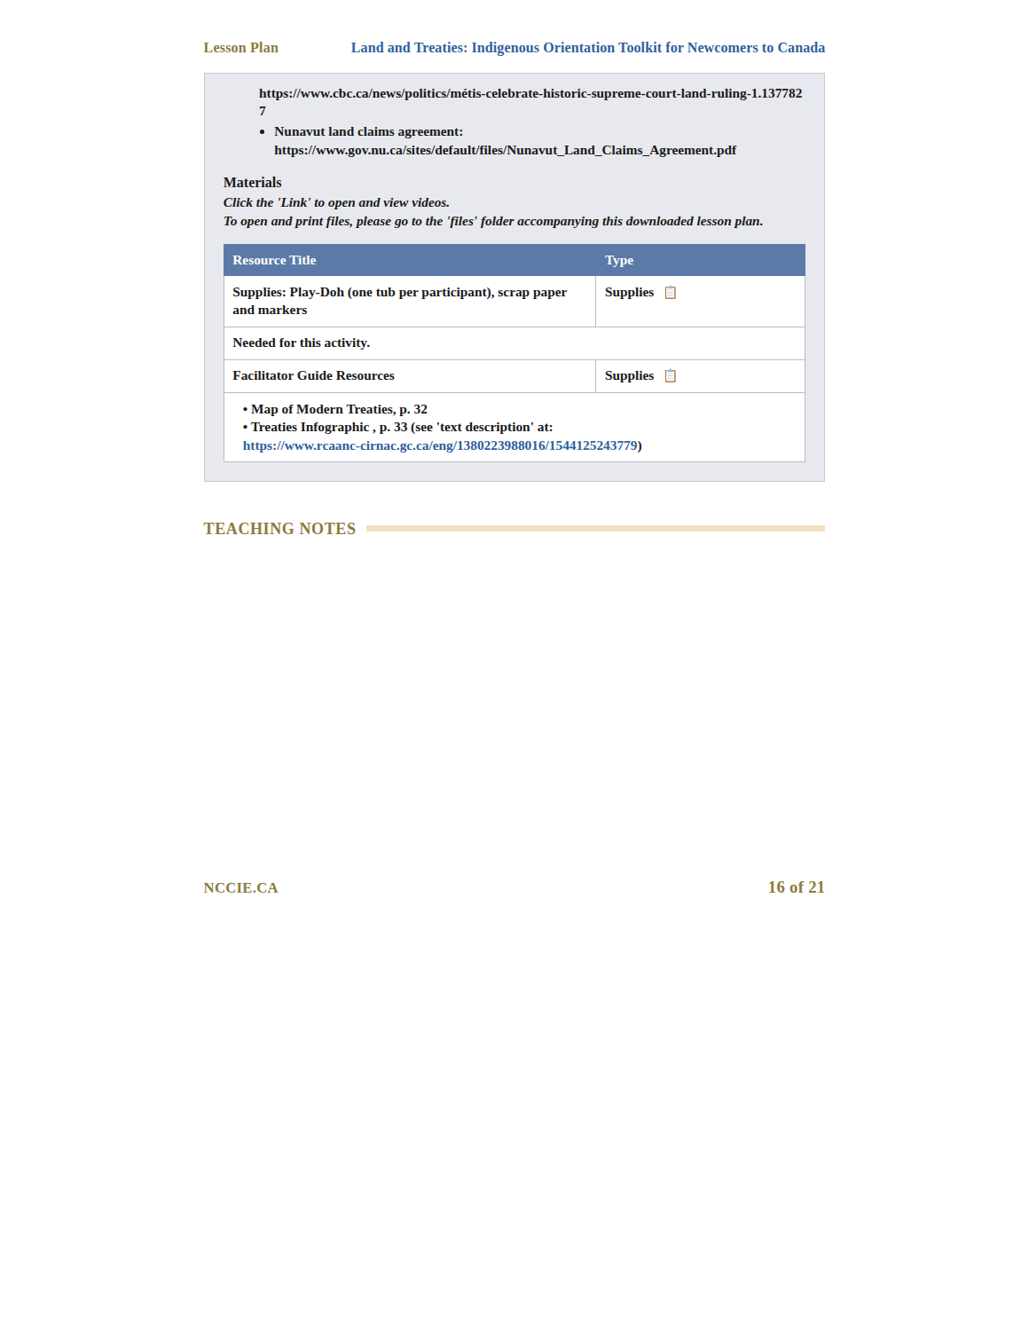Lesson Plan
Land and Treaties: Indigenous Orientation Toolkit for Newcomers to Canada
https://www.cbc.ca/news/politics/métis-celebrate-historic-supreme-court-land-ruling-1.1377827
Nunavut land claims agreement: https://www.gov.nu.ca/sites/default/files/Nunavut_Land_Claims_Agreement.pdf
Materials
Click the 'Link' to open and view videos.
To open and print files, please go to the 'files' folder accompanying this downloaded lesson plan.
| Resource Title | Type |
| --- | --- |
| Supplies: Play-Doh (one tub per participant), scrap paper and markers | Supplies 📋 |
| Needed for this activity. |
| Facilitator Guide Resources | Supplies 📋 |
| • Map of Modern Treaties, p. 32 • Treaties Infographic , p. 33 (see 'text description' at: https://www.rcaanc-cirnac.gc.ca/eng/1380223988016/1544125243779 ) |
TEACHING NOTES
NCCIE.CA
16 of 21